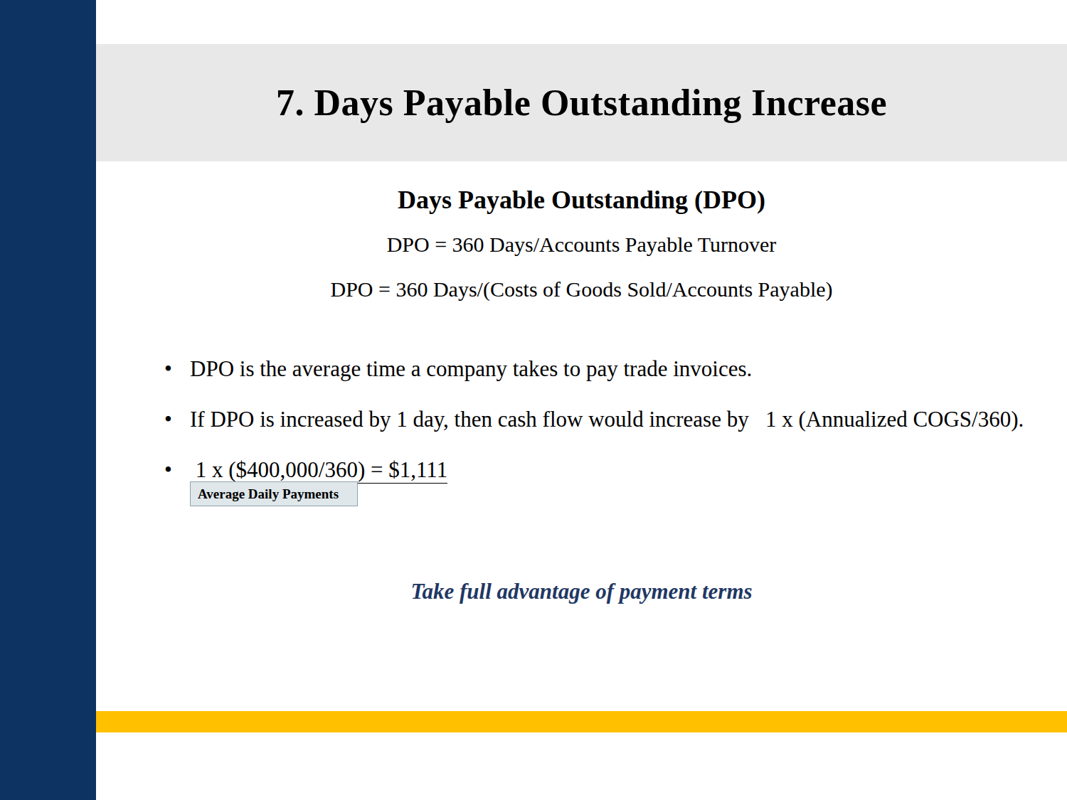7. Days Payable Outstanding Increase
Days Payable Outstanding (DPO)
DPO = 360 Days/Accounts Payable Turnover
DPO = 360 Days/(Costs of Goods Sold/Accounts Payable)
DPO is the average time a company takes to pay trade invoices.
If DPO is increased by 1 day, then cash flow would increase by 1 x (Annualized COGS/360).
1 x ($400,000/360) = $1,111 Average Daily Payments
Take full advantage of payment terms